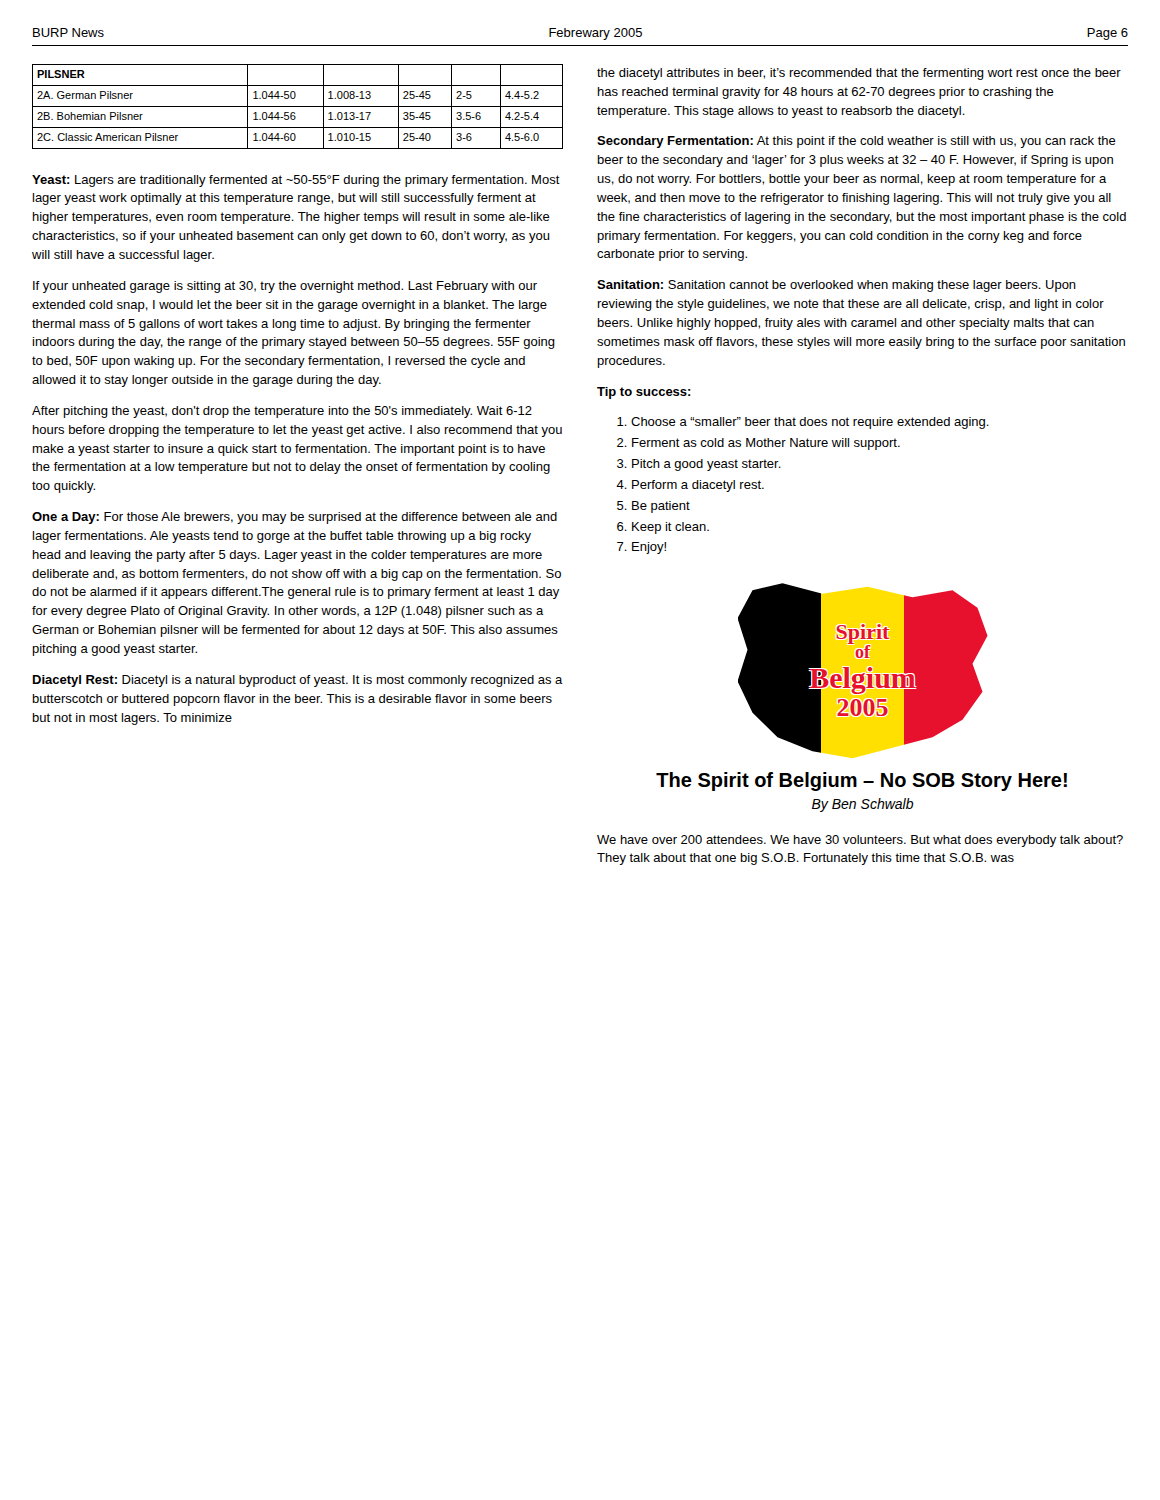BURP News
Febrewary 2005
Page 6
| PILSNER | | | | | |
| 2A. German Pilsner | 1.044-50 | 1.008-13 | 25-45 | 2-5 | 4.4-5.2 |
| 2B. Bohemian Pilsner | 1.044-56 | 1.013-17 | 35-45 | 3.5-6 | 4.2-5.4 |
| 2C. Classic American Pilsner | 1.044-60 | 1.010-15 | 25-40 | 3-6 | 4.5-6.0 |
Yeast: Lagers are traditionally fermented at ~50-55°F during the primary fermentation. Most lager yeast work optimally at this temperature range, but will still successfully ferment at higher temperatures, even room temperature. The higher temps will result in some ale-like characteristics, so if your unheated basement can only get down to 60, don’t worry, as you will still have a successful lager.
If your unheated garage is sitting at 30, try the overnight method. Last February with our extended cold snap, I would let the beer sit in the garage overnight in a blanket. The large thermal mass of 5 gallons of wort takes a long time to adjust. By bringing the fermenter indoors during the day, the range of the primary stayed between 50–55 degrees. 55F going to bed, 50F upon waking up. For the secondary fermentation, I reversed the cycle and allowed it to stay longer outside in the garage during the day.
After pitching the yeast, don't drop the temperature into the 50's immediately. Wait 6-12 hours before dropping the temperature to let the yeast get active. I also recommend that you make a yeast starter to insure a quick start to fermentation. The important point is to have the fermentation at a low temperature but not to delay the onset of fermentation by cooling too quickly.
One a Day: For those Ale brewers, you may be surprised at the difference between ale and lager fermentations. Ale yeasts tend to gorge at the buffet table throwing up a big rocky head and leaving the party after 5 days. Lager yeast in the colder temperatures are more deliberate and, as bottom fermenters, do not show off with a big cap on the fermentation. So do not be alarmed if it appears different.The general rule is to primary ferment at least 1 day for every degree Plato of Original Gravity. In other words, a 12P (1.048) pilsner such as a German or Bohemian pilsner will be fermented for about 12 days at 50F. This also assumes pitching a good yeast starter.
Diacetyl Rest: Diacetyl is a natural byproduct of yeast. It is most commonly recognized as a butterscotch or buttered popcorn flavor in the beer. This is a desirable flavor in some beers but not in most lagers. To minimize
the diacetyl attributes in beer, it’s recommended that the fermenting wort rest once the beer has reached terminal gravity for 48 hours at 62-70 degrees prior to crashing the temperature. This stage allows to yeast to reabsorb the diacetyl.
Secondary Fermentation: At this point if the cold weather is still with us, you can rack the beer to the secondary and ‘lager’ for 3 plus weeks at 32 – 40 F. However, if Spring is upon us, do not worry. For bottlers, bottle your beer as normal, keep at room temperature for a week, and then move to the refrigerator to finishing lagering. This will not truly give you all the fine characteristics of lagering in the secondary, but the most important phase is the cold primary fermentation. For keggers, you can cold condition in the corny keg and force carbonate prior to serving.
Sanitation: Sanitation cannot be overlooked when making these lager beers. Upon reviewing the style guidelines, we note that these are all delicate, crisp, and light in color beers. Unlike highly hopped, fruity ales with caramel and other specialty malts that can sometimes mask off flavors, these styles will more easily bring to the surface poor sanitation procedures.
Tip to success:
Choose a “smaller” beer that does not require extended aging.
Ferment as cold as Mother Nature will support.
Pitch a good yeast starter.
Perform a diacetyl rest.
Be patient
Keep it clean.
Enjoy!
Spirit of Belgium 2005
The Spirit of Belgium – No SOB Story Here!
By Ben Schwalb
We have over 200 attendees. We have 30 volunteers. But what does everybody talk about? They talk about that one big S.O.B. Fortunately this time that S.O.B. was